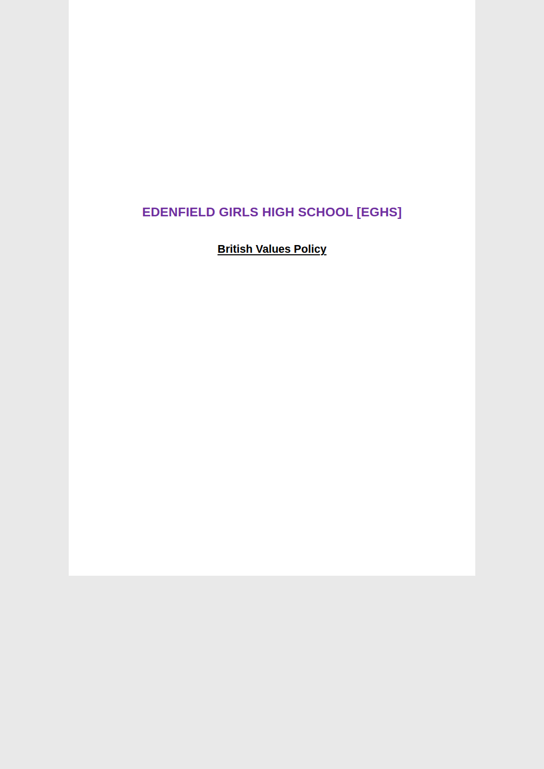EDENFIELD GIRLS HIGH SCHOOL [EGHS]
British Values Policy